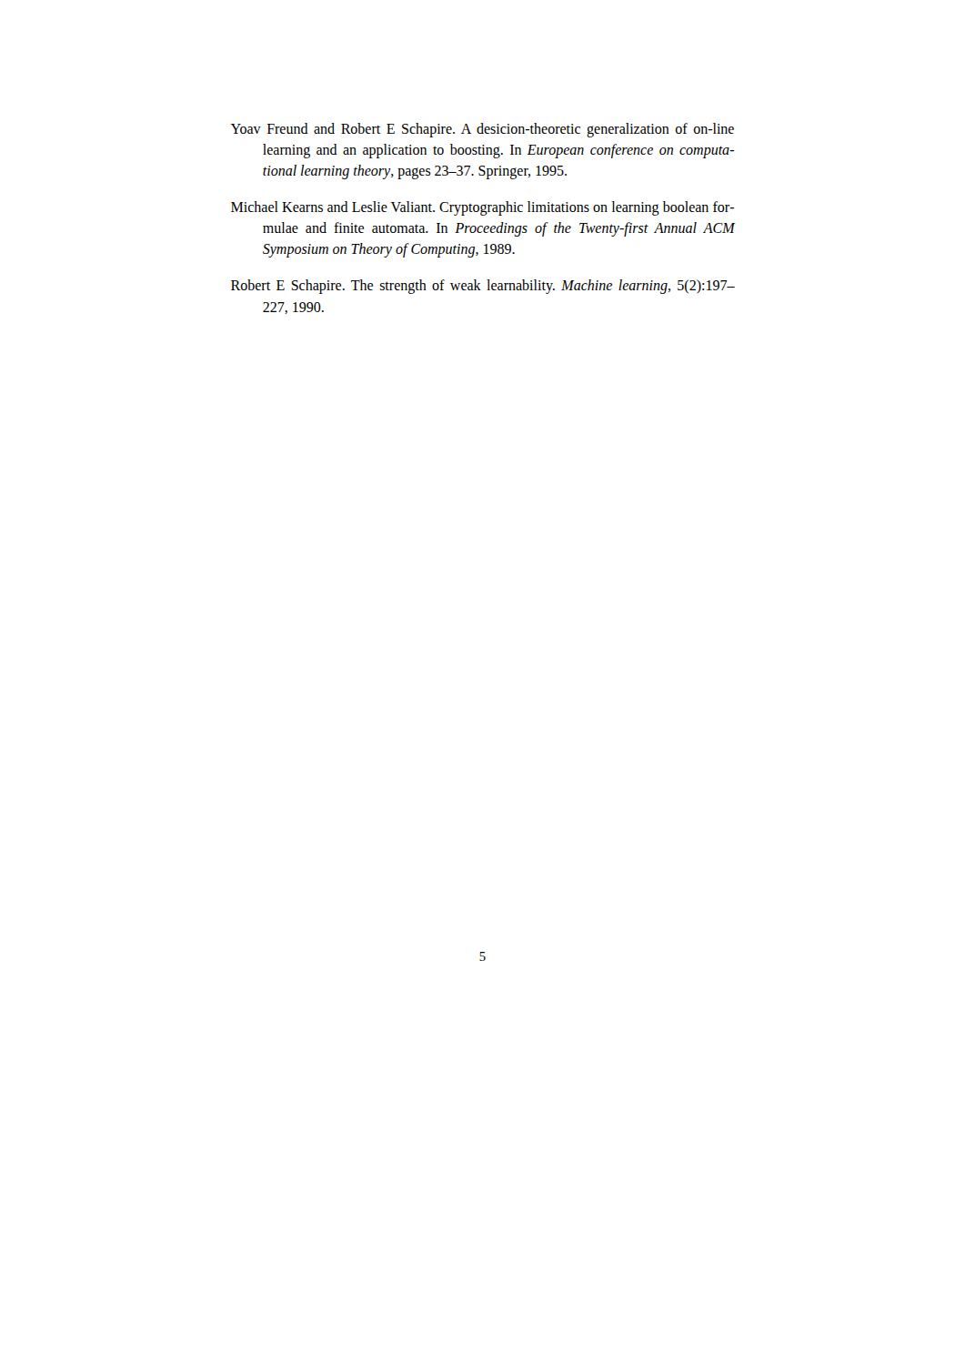Yoav Freund and Robert E Schapire. A desicion-theoretic generalization of on-line learning and an application to boosting. In European conference on computational learning theory, pages 23–37. Springer, 1995.
Michael Kearns and Leslie Valiant. Cryptographic limitations on learning boolean formulae and finite automata. In Proceedings of the Twenty-first Annual ACM Symposium on Theory of Computing, 1989.
Robert E Schapire. The strength of weak learnability. Machine learning, 5(2):197–227, 1990.
5